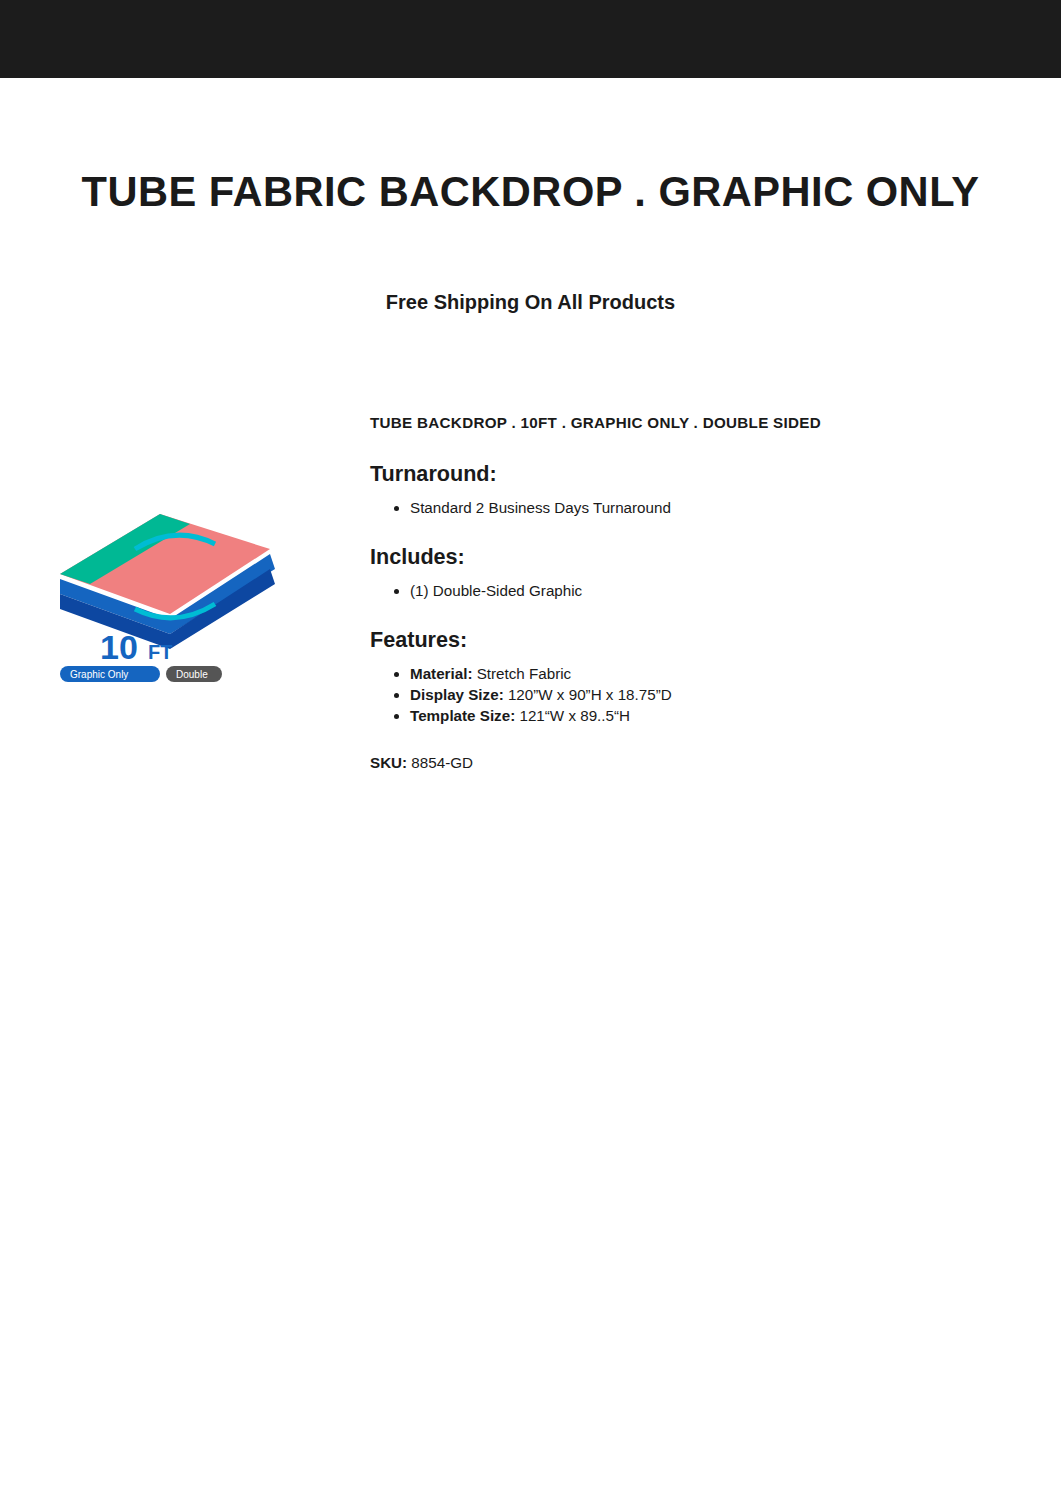TUBE FABRIC BACKDROP . GRAPHIC ONLY
Free Shipping On All Products
TUBE BACKDROP . 10FT . GRAPHIC ONLY . DOUBLE SIDED
Turnaround:
Standard 2 Business Days Turnaround
Includes:
(1) Double-Sided Graphic
Features:
Material: Stretch Fabric
Display Size: 120”W x 90”H x 18.75”D
Template Size: 121“W x 89..5“H
SKU: 8854-GD